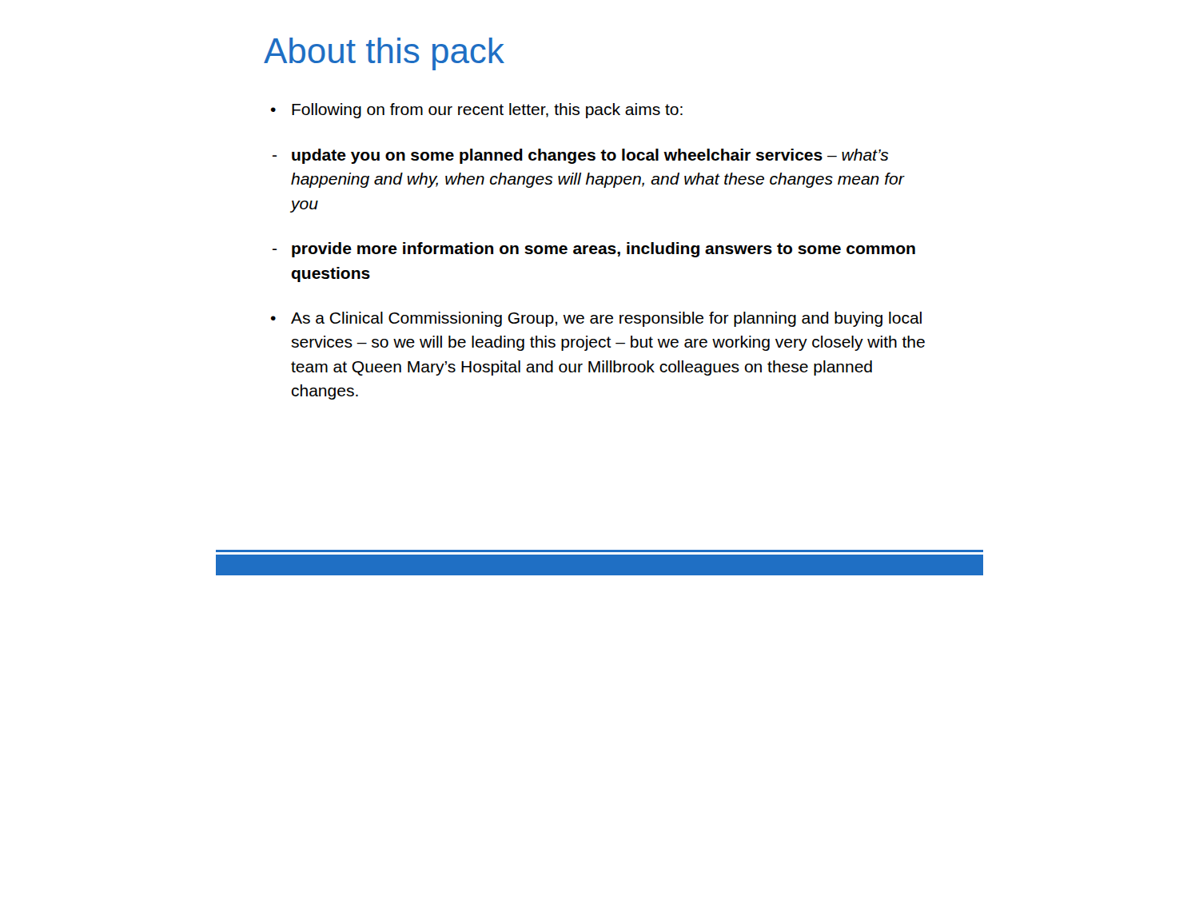About this pack
Following on from our recent letter, this pack aims to:
update you on some planned changes to local wheelchair services – what’s happening and why, when changes will happen, and what these changes mean for you
provide more information on some areas, including answers to some common questions
As a Clinical Commissioning Group, we are responsible for planning and buying local services – so we will be leading this project – but we are working very closely with the team at Queen Mary’s Hospital and our Millbrook colleagues on these planned changes.